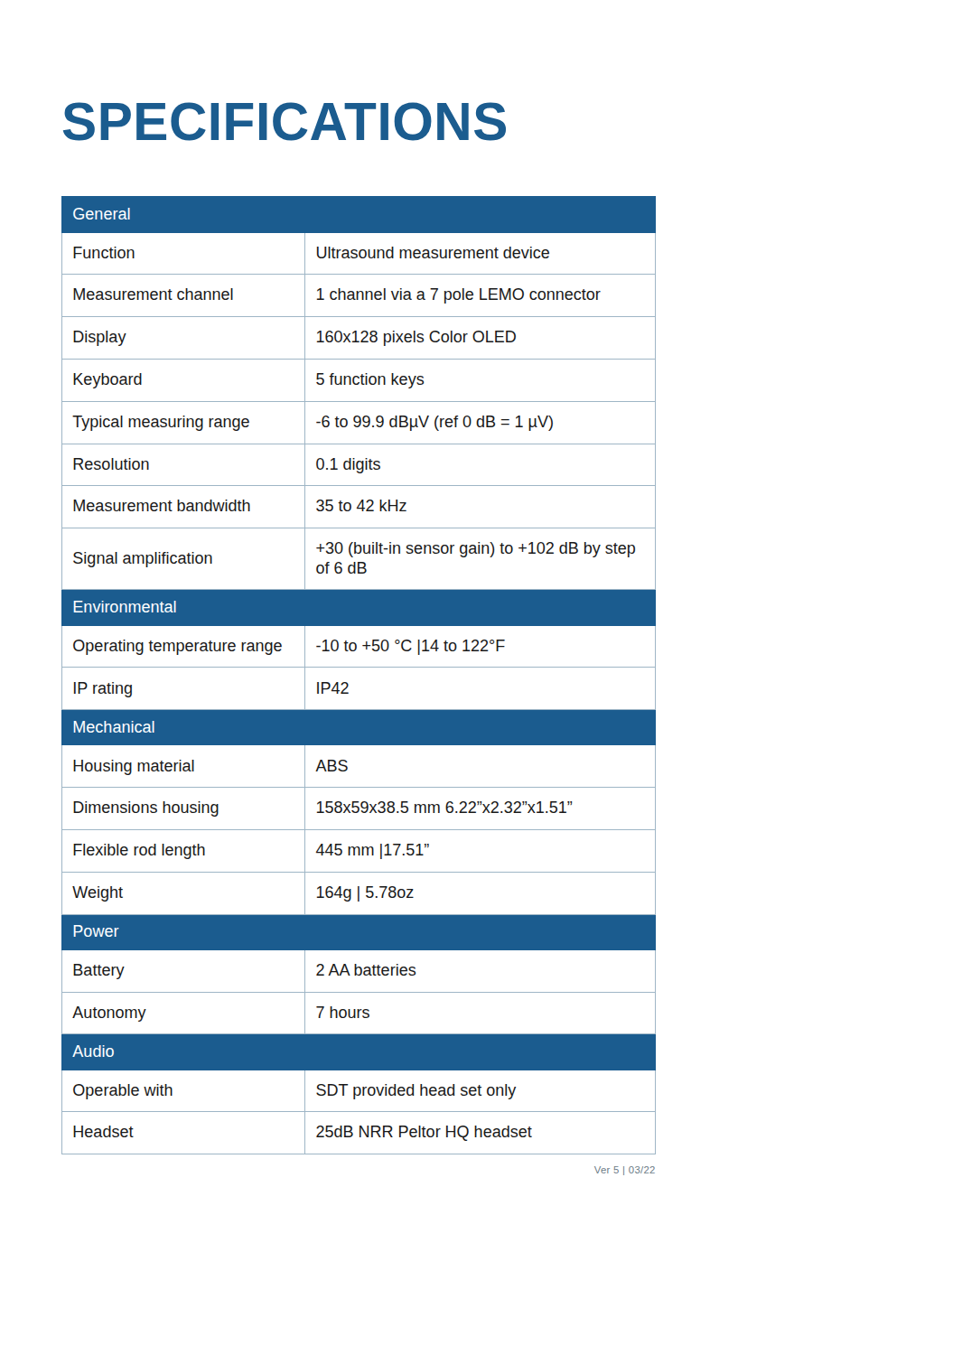SPECIFICATIONS
| General |
| Function | Ultrasound measurement device |
| Measurement channel | 1 channel via a 7 pole LEMO connector |
| Display | 160x128 pixels Color OLED |
| Keyboard | 5 function keys |
| Typical measuring range | -6 to 99.9 dBµV (ref 0 dB = 1 µV) |
| Resolution | 0.1 digits |
| Measurement bandwidth | 35 to 42 kHz |
| Signal amplification | +30 (built-in sensor gain) to +102 dB by step of 6 dB |
| Environmental |
| Operating temperature range | -10 to +50 °C /14 to 122°F |
| IP rating | IP42 |
| Mechanical |
| Housing material | ABS |
| Dimensions housing | 158x59x38.5 mm 6.22”x2.32”x1.51” |
| Flexible rod length | 445 mm /17.51” |
| Weight | 164g / 5.78oz |
| Power |
| Battery | 2 AA batteries |
| Autonomy | 7 hours |
| Audio |
| Operable with | SDT provided head set only |
| Headset | 25dB NRR Peltor HQ headset |
Ver 5 | 03/22